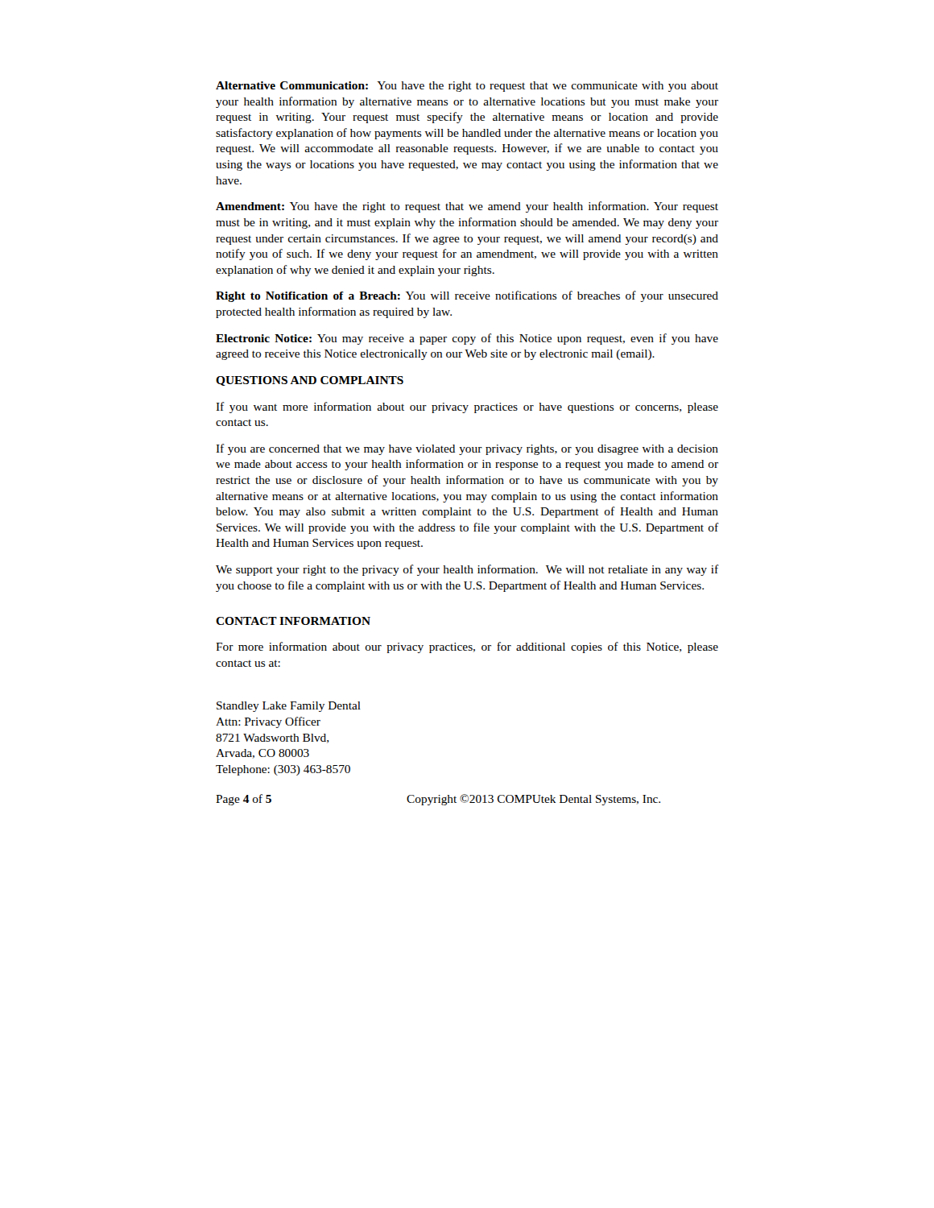Alternative Communication: You have the right to request that we communicate with you about your health information by alternative means or to alternative locations but you must make your request in writing. Your request must specify the alternative means or location and provide satisfactory explanation of how payments will be handled under the alternative means or location you request. We will accommodate all reasonable requests. However, if we are unable to contact you using the ways or locations you have requested, we may contact you using the information that we have.
Amendment: You have the right to request that we amend your health information. Your request must be in writing, and it must explain why the information should be amended. We may deny your request under certain circumstances. If we agree to your request, we will amend your record(s) and notify you of such. If we deny your request for an amendment, we will provide you with a written explanation of why we denied it and explain your rights.
Right to Notification of a Breach: You will receive notifications of breaches of your unsecured protected health information as required by law.
Electronic Notice: You may receive a paper copy of this Notice upon request, even if you have agreed to receive this Notice electronically on our Web site or by electronic mail (email).
QUESTIONS AND COMPLAINTS
If you want more information about our privacy practices or have questions or concerns, please contact us.
If you are concerned that we may have violated your privacy rights, or you disagree with a decision we made about access to your health information or in response to a request you made to amend or restrict the use or disclosure of your health information or to have us communicate with you by alternative means or at alternative locations, you may complain to us using the contact information below. You may also submit a written complaint to the U.S. Department of Health and Human Services. We will provide you with the address to file your complaint with the U.S. Department of Health and Human Services upon request.
We support your right to the privacy of your health information. We will not retaliate in any way if you choose to file a complaint with us or with the U.S. Department of Health and Human Services.
CONTACT INFORMATION
For more information about our privacy practices, or for additional copies of this Notice, please contact us at:
Standley Lake Family Dental
Attn: Privacy Officer
8721 Wadsworth Blvd,
Arvada, CO 80003
Telephone: (303) 463-8570
Page 4 of 5
Copyright ©2013 COMPUtek Dental Systems, Inc.